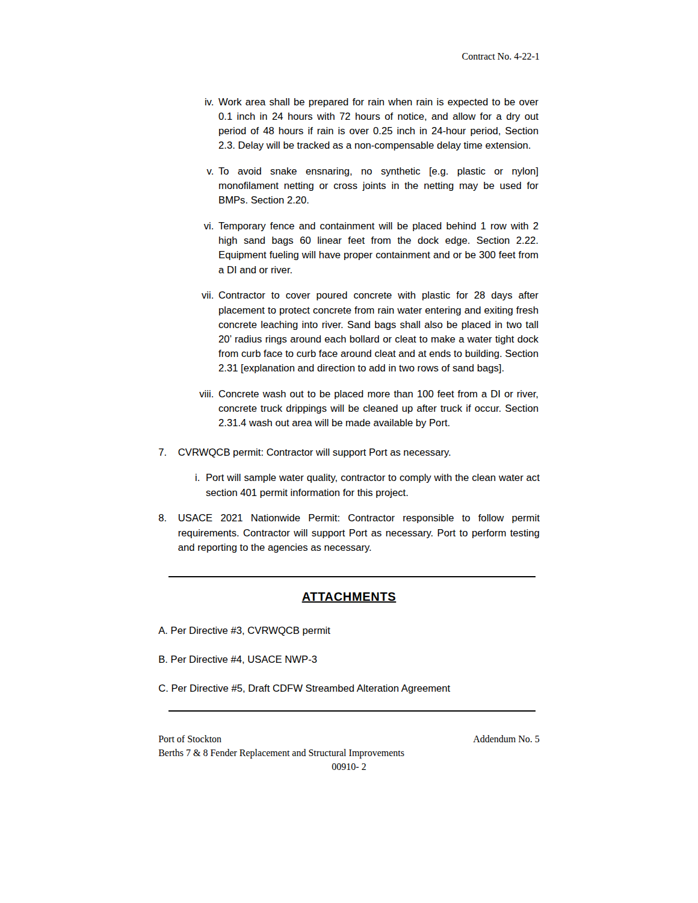Contract No. 4-22-1
iv. Work area shall be prepared for rain when rain is expected to be over 0.1 inch in 24 hours with 72 hours of notice, and allow for a dry out period of 48 hours if rain is over 0.25 inch in 24-hour period, Section 2.3. Delay will be tracked as a non-compensable delay time extension.
v. To avoid snake ensnaring, no synthetic [e.g. plastic or nylon] monofilament netting or cross joints in the netting may be used for BMPs. Section 2.20.
vi. Temporary fence and containment will be placed behind 1 row with 2 high sand bags 60 linear feet from the dock edge. Section 2.22. Equipment fueling will have proper containment and or be 300 feet from a DI and or river.
vii. Contractor to cover poured concrete with plastic for 28 days after placement to protect concrete from rain water entering and exiting fresh concrete leaching into river. Sand bags shall also be placed in two tall 20’ radius rings around each bollard or cleat to make a water tight dock from curb face to curb face around cleat and at ends to building. Section 2.31 [explanation and direction to add in two rows of sand bags].
viii. Concrete wash out to be placed more than 100 feet from a DI or river, concrete truck drippings will be cleaned up after truck if occur. Section 2.31.4 wash out area will be made available by Port.
7. CVRWQCB permit: Contractor will support Port as necessary.
i. Port will sample water quality, contractor to comply with the clean water act section 401 permit information for this project.
8. USACE 2021 Nationwide Permit: Contractor responsible to follow permit requirements. Contractor will support Port as necessary. Port to perform testing and reporting to the agencies as necessary.
ATTACHMENTS
A. Per Directive #3, CVRWQCB permit
B. Per Directive #4, USACE NWP-3
C. Per Directive #5, Draft CDFW Streambed Alteration Agreement
Port of Stockton
Addendum No. 5
Berths 7 & 8 Fender Replacement and Structural Improvements
00910- 2